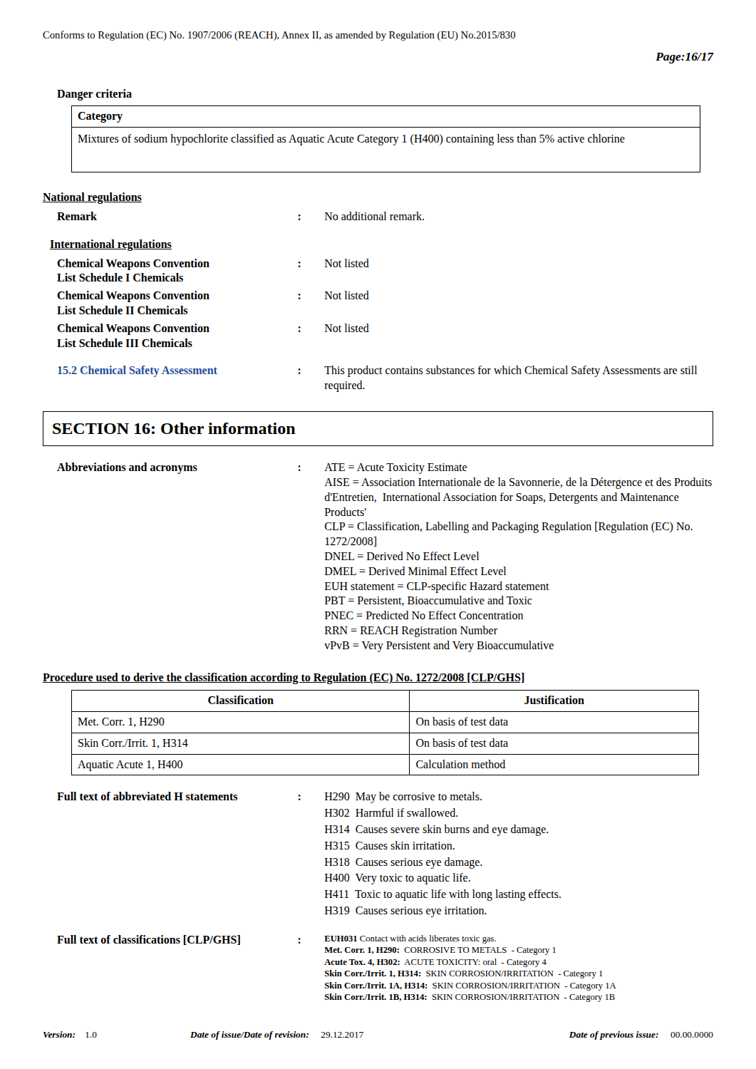Conforms to Regulation (EC) No. 1907/2006 (REACH), Annex II, as amended by Regulation (EU) No.2015/830
Page:16/17
Danger criteria
Category
Mixtures of sodium hypochlorite classified as Aquatic Acute Category 1 (H400) containing less than 5% active chlorine
National regulations
Remark
:
No additional remark.
International regulations
Chemical Weapons Convention
List Schedule I Chemicals
:
Not listed
Chemical Weapons Convention
List Schedule II Chemicals
:
Not listed
Chemical Weapons Convention
List Schedule III Chemicals
:
Not listed
15.2 Chemical Safety Assessment
:
This product contains substances for which Chemical Safety Assessments are still required.
SECTION 16: Other information
Abbreviations and acronyms
:
ATE = Acute Toxicity Estimate
AISE = Association Internationale de la Savonnerie, de la Détergence et des Produits d'Entretien, International Association for Soaps, Detergents and Maintenance Products'
CLP = Classification, Labelling and Packaging Regulation [Regulation (EC) No. 1272/2008]
DNEL = Derived No Effect Level
DMEL = Derived Minimal Effect Level
EUH statement = CLP-specific Hazard statement
PBT = Persistent, Bioaccumulative and Toxic
PNEC = Predicted No Effect Concentration
RRN = REACH Registration Number
vPvB = Very Persistent and Very Bioaccumulative
Procedure used to derive the classification according to Regulation (EC) No. 1272/2008 [CLP/GHS]
| Classification | Justification |
| --- | --- |
| Met. Corr. 1, H290 | On basis of test data |
| Skin Corr./Irrit. 1, H314 | On basis of test data |
| Aquatic Acute 1, H400 | Calculation method |
Full text of abbreviated H statements
:
H290 May be corrosive to metals.
H302 Harmful if swallowed.
H314 Causes severe skin burns and eye damage.
H315 Causes skin irritation.
H318 Causes serious eye damage.
H400 Very toxic to aquatic life.
H411 Toxic to aquatic life with long lasting effects.
H319 Causes serious eye irritation.
Full text of classifications [CLP/GHS]
:
EUH031 Contact with acids liberates toxic gas.
Met. Corr. 1, H290: CORROSIVE TO METALS - Category 1
Acute Tox. 4, H302: ACUTE TOXICITY: oral - Category 4
Skin Corr./Irrit. 1, H314: SKIN CORROSION/IRRITATION - Category 1
Skin Corr./Irrit. 1A, H314: SKIN CORROSION/IRRITATION - Category 1A
Skin Corr./Irrit. 1B, H314: SKIN CORROSION/IRRITATION - Category 1B
Version: 1.0
Date of issue/Date of revision: 29.12.2017
Date of previous issue: 00.00.0000